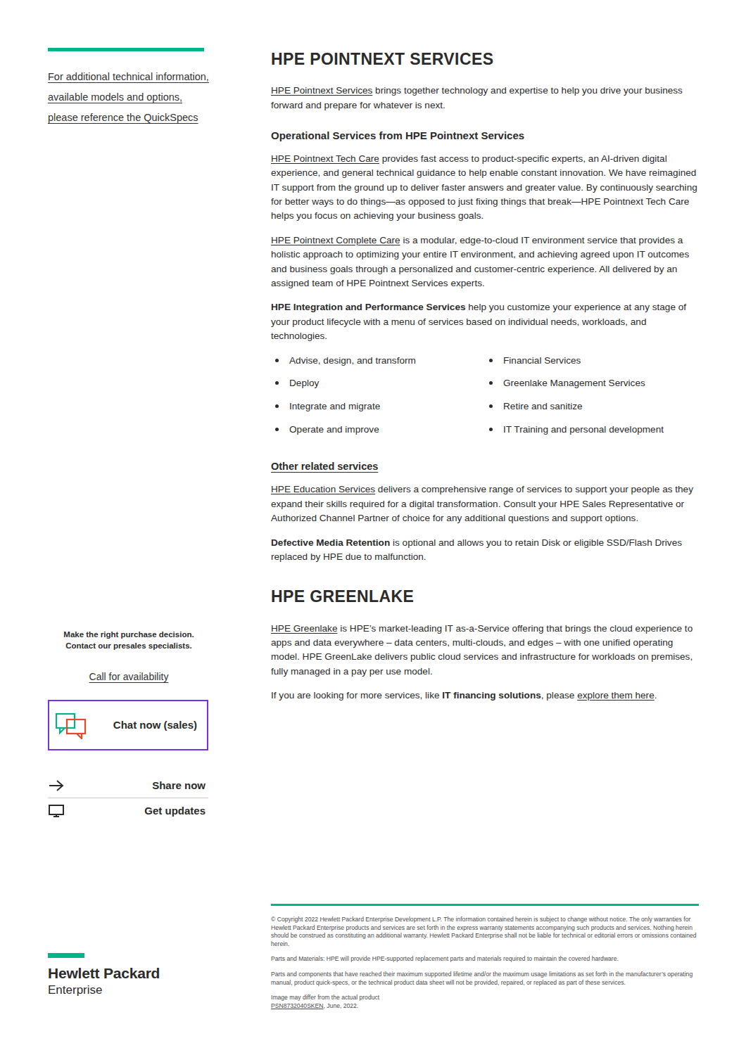For additional technical information, available models and options, please reference the QuickSpecs
Make the right purchase decision.
Contact our presales specialists.
Call for availability
Chat now (sales)
Share now
Get updates
HPE POINTNEXT SERVICES
HPE Pointnext Services brings together technology and expertise to help you drive your business forward and prepare for whatever is next.
Operational Services from HPE Pointnext Services
HPE Pointnext Tech Care provides fast access to product-specific experts, an AI-driven digital experience, and general technical guidance to help enable constant innovation. We have reimagined IT support from the ground up to deliver faster answers and greater value. By continuously searching for better ways to do things—as opposed to just fixing things that break—HPE Pointnext Tech Care helps you focus on achieving your business goals.
HPE Pointnext Complete Care is a modular, edge-to-cloud IT environment service that provides a holistic approach to optimizing your entire IT environment, and achieving agreed upon IT outcomes and business goals through a personalized and customer-centric experience. All delivered by an assigned team of HPE Pointnext Services experts.
HPE Integration and Performance Services help you customize your experience at any stage of your product lifecycle with a menu of services based on individual needs, workloads, and technologies.
Advise, design, and transform
Deploy
Integrate and migrate
Operate and improve
Financial Services
Greenlake Management Services
Retire and sanitize
IT Training and personal development
Other related services
HPE Education Services delivers a comprehensive range of services to support your people as they expand their skills required for a digital transformation. Consult your HPE Sales Representative or Authorized Channel Partner of choice for any additional questions and support options.
Defective Media Retention is optional and allows you to retain Disk or eligible SSD/Flash Drives replaced by HPE due to malfunction.
HPE GREENLAKE
HPE Greenlake is HPE’s market-leading IT as-a-Service offering that brings the cloud experience to apps and data everywhere – data centers, multi-clouds, and edges – with one unified operating model. HPE GreenLake delivers public cloud services and infrastructure for workloads on premises, fully managed in a pay per use model.
If you are looking for more services, like IT financing solutions, please explore them here.
© Copyright 2022 Hewlett Packard Enterprise Development L.P. The information contained herein is subject to change without notice. The only warranties for Hewlett Packard Enterprise products and services are set forth in the express warranty statements accompanying such products and services. Nothing herein should be construed as constituting an additional warranty. Hewlett Packard Enterprise shall not be liable for technical or editorial errors or omissions contained herein.
Parts and Materials: HPE will provide HPE-supported replacement parts and materials required to maintain the covered hardware.
Parts and components that have reached their maximum supported lifetime and/or the maximum usage limitations as set forth in the manufacturer’s operating manual, product quick-specs, or the technical product data sheet will not be provided, repaired, or replaced as part of these services.
Image may differ from the actual product
PSN8732040SKEN, June, 2022.
Hewlett Packard
Enterprise